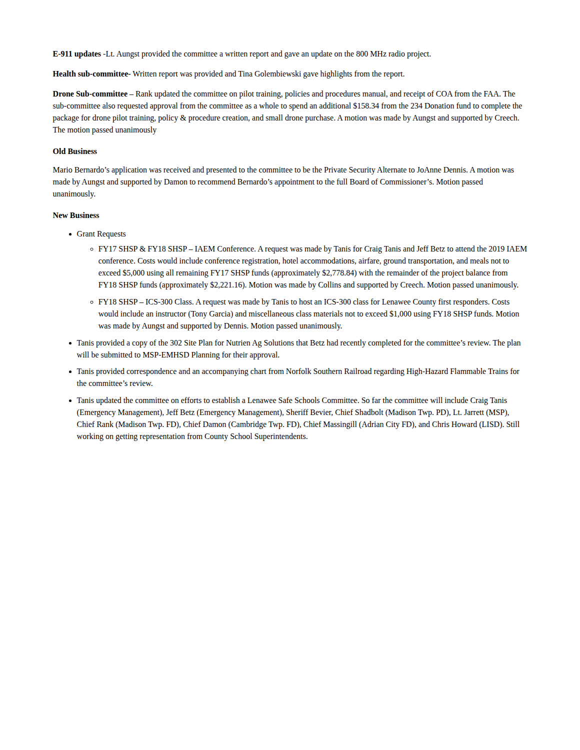E-911 updates -Lt. Aungst provided the committee a written report and gave an update on the 800 MHz radio project.
Health sub-committee- Written report was provided and Tina Golembiewski gave highlights from the report.
Drone Sub-committee – Rank updated the committee on pilot training, policies and procedures manual, and receipt of COA from the FAA. The sub-committee also requested approval from the committee as a whole to spend an additional $158.34 from the 234 Donation fund to complete the package for drone pilot training, policy & procedure creation, and small drone purchase. A motion was made by Aungst and supported by Creech. The motion passed unanimously
Old Business
Mario Bernardo’s application was received and presented to the committee to be the Private Security Alternate to JoAnne Dennis. A motion was made by Aungst and supported by Damon to recommend Bernardo’s appointment to the full Board of Commissioner’s. Motion passed unanimously.
New Business
Grant Requests
FY17 SHSP & FY18 SHSP – IAEM Conference. A request was made by Tanis for Craig Tanis and Jeff Betz to attend the 2019 IAEM conference. Costs would include conference registration, hotel accommodations, airfare, ground transportation, and meals not to exceed $5,000 using all remaining FY17 SHSP funds (approximately $2,778.84) with the remainder of the project balance from FY18 SHSP funds (approximately $2,221.16). Motion was made by Collins and supported by Creech. Motion passed unanimously.
FY18 SHSP – ICS-300 Class. A request was made by Tanis to host an ICS-300 class for Lenawee County first responders. Costs would include an instructor (Tony Garcia) and miscellaneous class materials not to exceed $1,000 using FY18 SHSP funds. Motion was made by Aungst and supported by Dennis. Motion passed unanimously.
Tanis provided a copy of the 302 Site Plan for Nutrien Ag Solutions that Betz had recently completed for the committee’s review. The plan will be submitted to MSP-EMHSD Planning for their approval.
Tanis provided correspondence and an accompanying chart from Norfolk Southern Railroad regarding High-Hazard Flammable Trains for the committee’s review.
Tanis updated the committee on efforts to establish a Lenawee Safe Schools Committee. So far the committee will include Craig Tanis (Emergency Management), Jeff Betz (Emergency Management), Sheriff Bevier, Chief Shadbolt (Madison Twp. PD), Lt. Jarrett (MSP), Chief Rank (Madison Twp. FD), Chief Damon (Cambridge Twp. FD), Chief Massingill (Adrian City FD), and Chris Howard (LISD). Still working on getting representation from County School Superintendents.